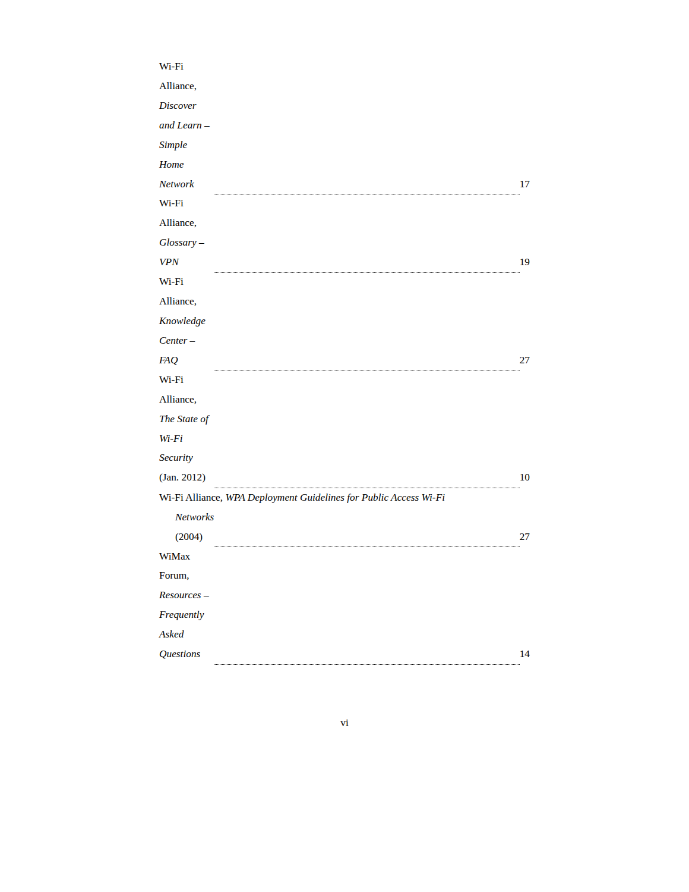| Wi-Fi Alliance, Discover and Learn – Simple Home Network | | 17 |
| Wi-Fi Alliance, Glossary – VPN | | 19 |
| Wi-Fi Alliance, Knowledge Center – FAQ | | 27 |
| Wi-Fi Alliance, The State of Wi-Fi Security (Jan. 2012) | | 10 |
| Wi-Fi Alliance, WPA Deployment Guidelines for Public Access Wi-Fi |
| Networks (2004) | | 27 |
| WiMax Forum, Resources – Frequently Asked Questions | | 14 |
vi